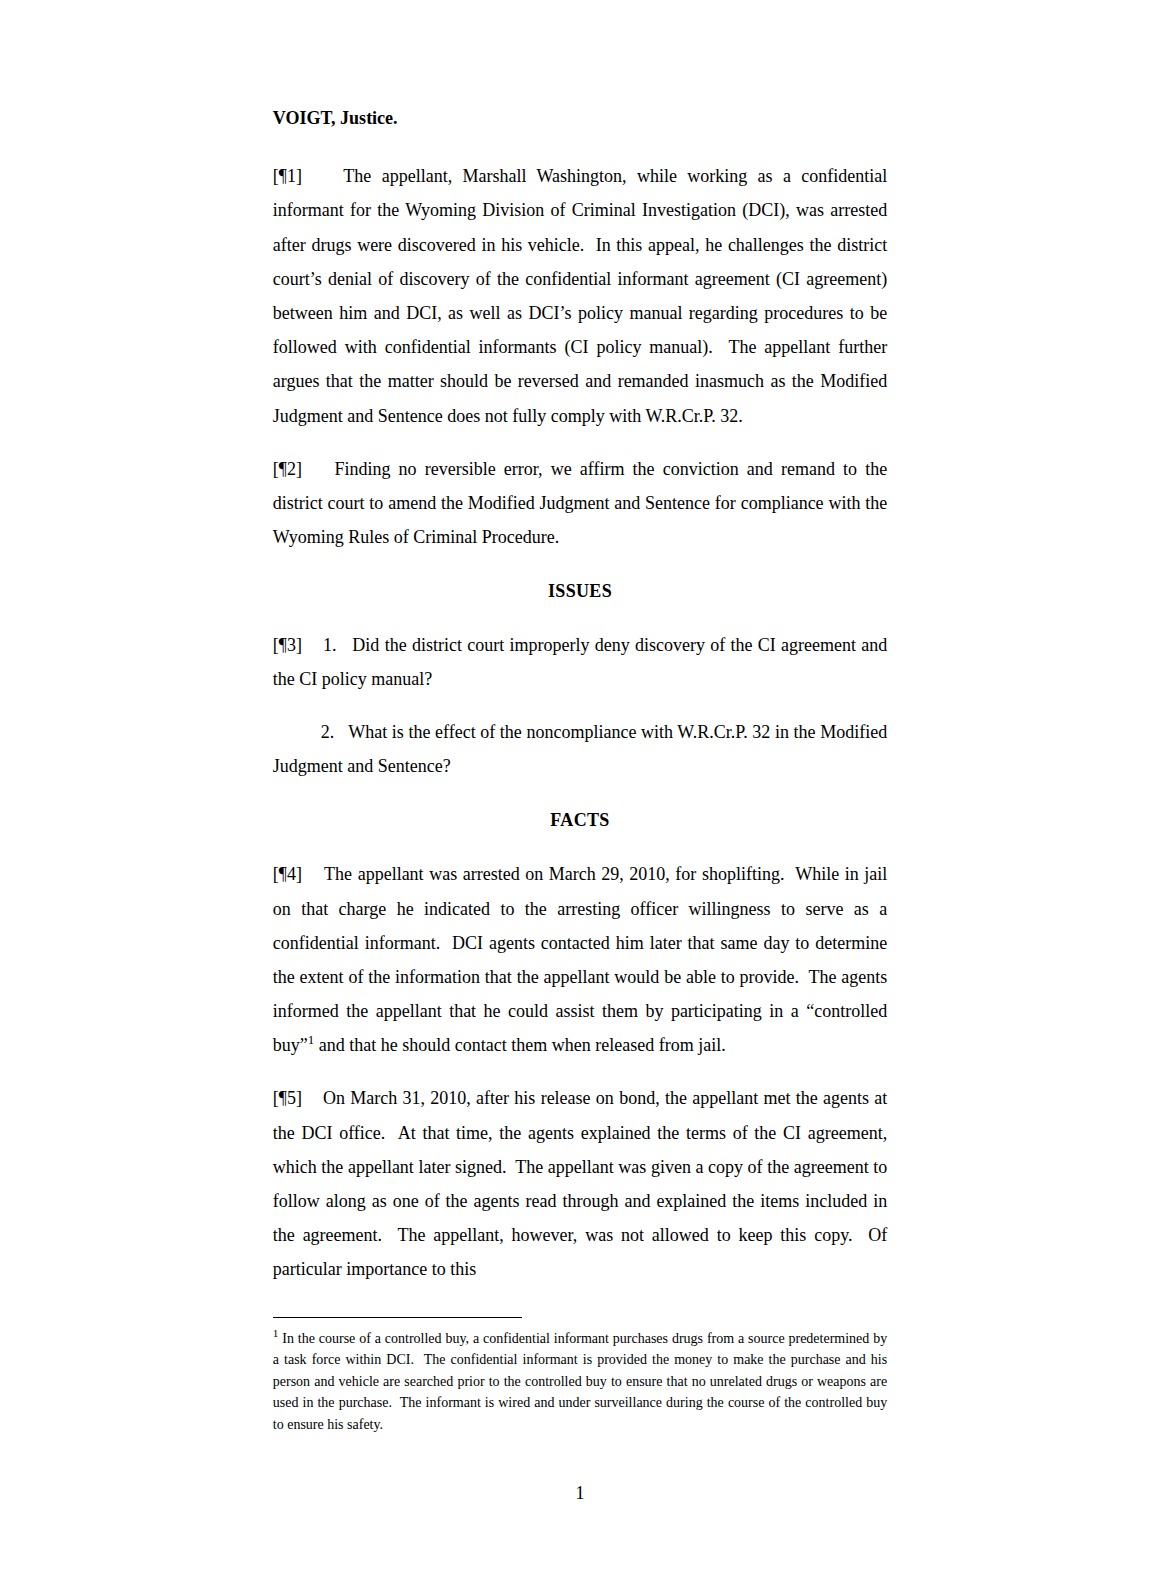VOIGT, Justice.
[¶1] The appellant, Marshall Washington, while working as a confidential informant for the Wyoming Division of Criminal Investigation (DCI), was arrested after drugs were discovered in his vehicle. In this appeal, he challenges the district court’s denial of discovery of the confidential informant agreement (CI agreement) between him and DCI, as well as DCI’s policy manual regarding procedures to be followed with confidential informants (CI policy manual). The appellant further argues that the matter should be reversed and remanded inasmuch as the Modified Judgment and Sentence does not fully comply with W.R.Cr.P. 32.
[¶2] Finding no reversible error, we affirm the conviction and remand to the district court to amend the Modified Judgment and Sentence for compliance with the Wyoming Rules of Criminal Procedure.
ISSUES
[¶3] 1. Did the district court improperly deny discovery of the CI agreement and the CI policy manual?
2. What is the effect of the noncompliance with W.R.Cr.P. 32 in the Modified Judgment and Sentence?
FACTS
[¶4] The appellant was arrested on March 29, 2010, for shoplifting. While in jail on that charge he indicated to the arresting officer willingness to serve as a confidential informant. DCI agents contacted him later that same day to determine the extent of the information that the appellant would be able to provide. The agents informed the appellant that he could assist them by participating in a “controlled buy”1 and that he should contact them when released from jail.
[¶5] On March 31, 2010, after his release on bond, the appellant met the agents at the DCI office. At that time, the agents explained the terms of the CI agreement, which the appellant later signed. The appellant was given a copy of the agreement to follow along as one of the agents read through and explained the items included in the agreement. The appellant, however, was not allowed to keep this copy. Of particular importance to this
1 In the course of a controlled buy, a confidential informant purchases drugs from a source predetermined by a task force within DCI. The confidential informant is provided the money to make the purchase and his person and vehicle are searched prior to the controlled buy to ensure that no unrelated drugs or weapons are used in the purchase. The informant is wired and under surveillance during the course of the controlled buy to ensure his safety.
1